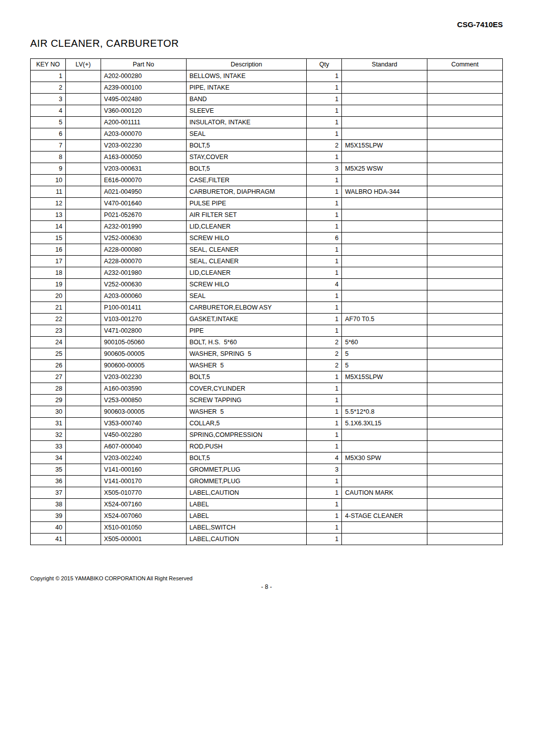CSG-7410ES
AIR CLEANER, CARBURETOR
Air Cleaner and Carburetor parts list
| KEY NO | LV(+) | Part No | Description | Qty | Standard | Comment |
| --- | --- | --- | --- | --- | --- | --- |
| 1 | | A202-000280 | BELLOWS, INTAKE | 1 | | |
| 2 | | A239-000100 | PIPE, INTAKE | 1 | | |
| 3 | | V495-002480 | BAND | 1 | | |
| 4 | | V360-000120 | SLEEVE | 1 | | |
| 5 | | A200-001111 | INSULATOR, INTAKE | 1 | | |
| 6 | | A203-000070 | SEAL | 1 | | |
| 7 | | V203-002230 | BOLT,5 | 2 | M5X15SLPW | |
| 8 | | A163-000050 | STAY,COVER | 1 | | |
| 9 | | V203-000631 | BOLT,5 | 3 | M5X25 WSW | |
| 10 | | E616-000070 | CASE,FILTER | 1 | | |
| 11 | | A021-004950 | CARBURETOR, DIAPHRAGM | 1 | WALBRO HDA-344 | |
| 12 | | V470-001640 | PULSE PIPE | 1 | | |
| 13 | | P021-052670 | AIR FILTER SET | 1 | | |
| 14 | | A232-001990 | LID,CLEANER | 1 | | |
| 15 | | V252-000630 | SCREW HILO | 6 | | |
| 16 | | A228-000080 | SEAL, CLEANER | 1 | | |
| 17 | | A228-000070 | SEAL, CLEANER | 1 | | |
| 18 | | A232-001980 | LID,CLEANER | 1 | | |
| 19 | | V252-000630 | SCREW HILO | 4 | | |
| 20 | | A203-000060 | SEAL | 1 | | |
| 21 | | P100-001411 | CARBURETOR,ELBOW ASY | 1 | | |
| 22 | | V103-001270 | GASKET,INTAKE | 1 | AF70 T0.5 | |
| 23 | | V471-002800 | PIPE | 1 | | |
| 24 | | 900105-05060 | BOLT, H.S. 5*60 | 2 | 5*60 | |
| 25 | | 900605-00005 | WASHER, SPRING 5 | 2 | 5 | |
| 26 | | 900600-00005 | WASHER 5 | 2 | 5 | |
| 27 | | V203-002230 | BOLT,5 | 1 | M5X15SLPW | |
| 28 | | A160-003590 | COVER,CYLINDER | 1 | | |
| 29 | | V253-000850 | SCREW TAPPING | 1 | | |
| 30 | | 900603-00005 | WASHER 5 | 1 | 5.5*12*0.8 | |
| 31 | | V353-000740 | COLLAR,5 | 1 | 5.1X6.3XL15 | |
| 32 | | V450-002280 | SPRING,COMPRESSION | 1 | | |
| 33 | | A607-000040 | ROD,PUSH | 1 | | |
| 34 | | V203-002240 | BOLT,5 | 4 | M5X30 SPW | |
| 35 | | V141-000160 | GROMMET,PLUG | 3 | | |
| 36 | | V141-000170 | GROMMET,PLUG | 1 | | |
| 37 | | X505-010770 | LABEL,CAUTION | 1 | CAUTION MARK | |
| 38 | | X524-007160 | LABEL | 1 | | |
| 39 | | X524-007060 | LABEL | 1 | 4-STAGE CLEANER | |
| 40 | | X510-001050 | LABEL,SWITCH | 1 | | |
| 41 | | X505-000001 | LABEL,CAUTION | 1 | | |
Copyright © 2015 YAMABIKO CORPORATION All Right Reserved
- 8 -